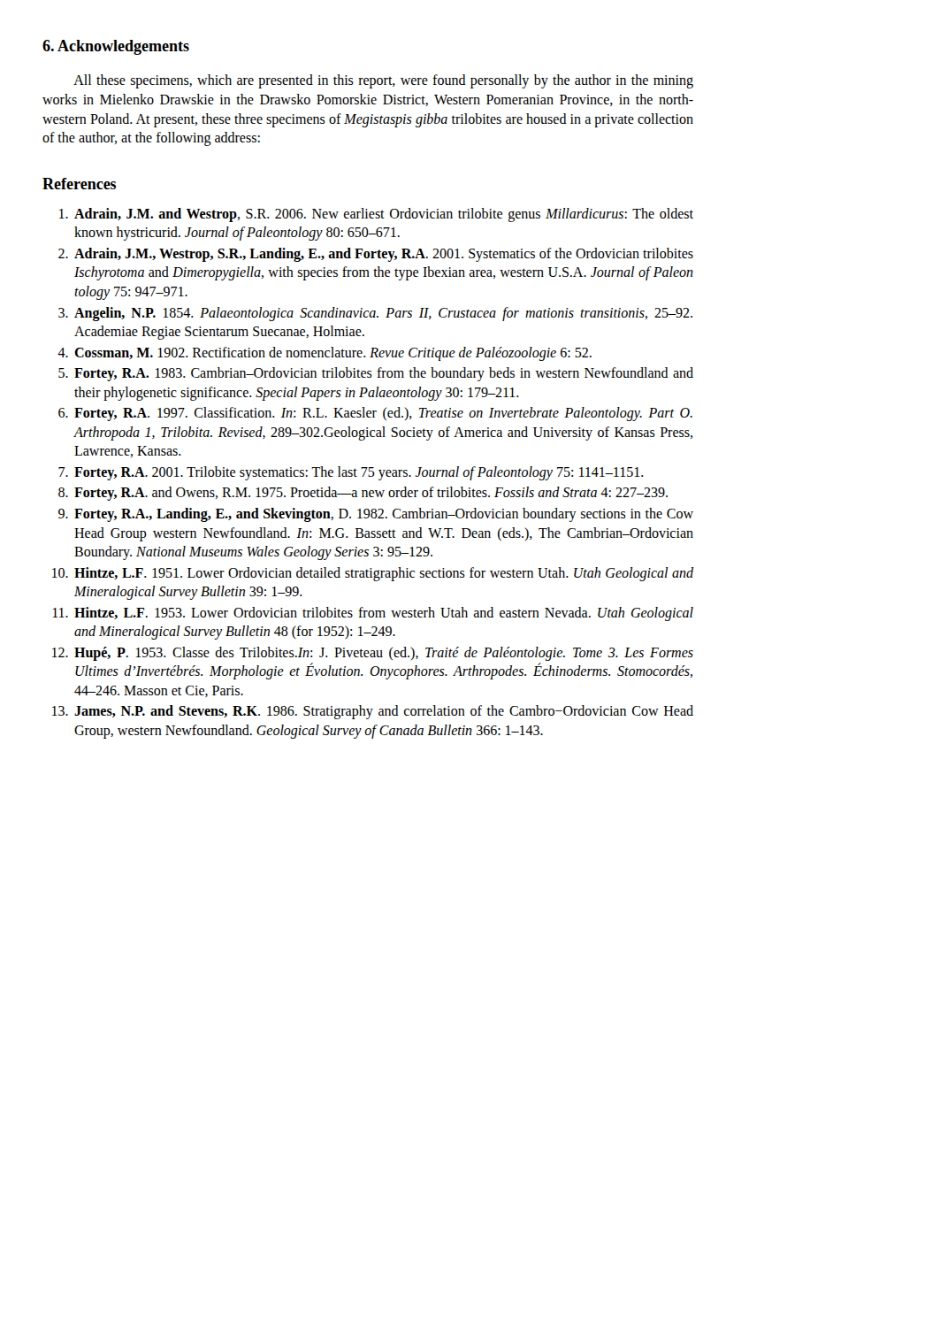6. Acknowledgements
All these specimens, which are presented in this report, were found personally by the author in the mining works in Mielenko Drawskie in the Drawsko Pomorskie District, Western Pomeranian Province, in the north-western Poland. At present, these three specimens of Megistaspis gibba trilobites are housed in a private collection of the author, at the following address:
References
Adrain, J.M. and Westrop, S.R. 2006. New earliest Ordovician trilobite genus Millardicurus: The oldest known hystricurid. Journal of Paleontology 80: 650–671.
Adrain, J.M., Westrop, S.R., Landing, E., and Fortey, R.A. 2001. Systematics of the Ordovician trilobites Ischyrotoma and Dimeropygiella, with species from the type Ibexian area, western U.S.A. Journal of Paleon tology 75: 947–971.
Angelin, N.P. 1854. Palaeontologica Scandinavica. Pars II, Crustacea for mationis transitionis, 25–92. Academiae Regiae Scientarum Suecanae, Holmiae.
Cossman, M. 1902. Rectification de nomenclature. Revue Critique de Paléozoologie 6: 52.
Fortey, R.A. 1983. Cambrian–Ordovician trilobites from the boundary beds in western Newfoundland and their phylogenetic significance. Special Papers in Palaeontology 30: 179–211.
Fortey, R.A. 1997. Classification. In: R.L. Kaesler (ed.), Treatise on Invertebrate Paleontology. Part O. Arthropoda 1, Trilobita. Revised, 289–302.Geological Society of America and University of Kansas Press, Lawrence, Kansas.
Fortey, R.A. 2001. Trilobite systematics: The last 75 years. Journal of Paleontology 75: 1141–1151.
Fortey, R.A. and Owens, R.M. 1975. Proetida—a new order of trilobites. Fossils and Strata 4: 227–239.
Fortey, R.A., Landing, E., and Skevington, D. 1982. Cambrian–Ordovician boundary sections in the Cow Head Group western Newfoundland. In: M.G. Bassett and W.T. Dean (eds.), The Cambrian–Ordovician Boundary. National Museums Wales Geology Series 3: 95–129.
Hintze, L.F. 1951. Lower Ordovician detailed stratigraphic sections for western Utah. Utah Geological and Mineralogical Survey Bulletin 39: 1–99.
Hintze, L.F. 1953. Lower Ordovician trilobites from westerh Utah and eastern Nevada. Utah Geological and Mineralogical Survey Bulletin 48 (for 1952): 1–249.
Hupé, P. 1953. Classe des Trilobites.In: J. Piveteau (ed.), Traité de Paléontologie. Tome 3. Les Formes Ultimes d’Invertébrés. Morphologie et Évolution. Onycophores. Arthropodes. Échinoderms. Stomocordés, 44–246. Masson et Cie, Paris.
James, N.P. and Stevens, R.K. 1986. Stratigraphy and correlation of the Cambro−Ordovician Cow Head Group, western Newfoundland. Geological Survey of Canada Bulletin 366: 1–143.